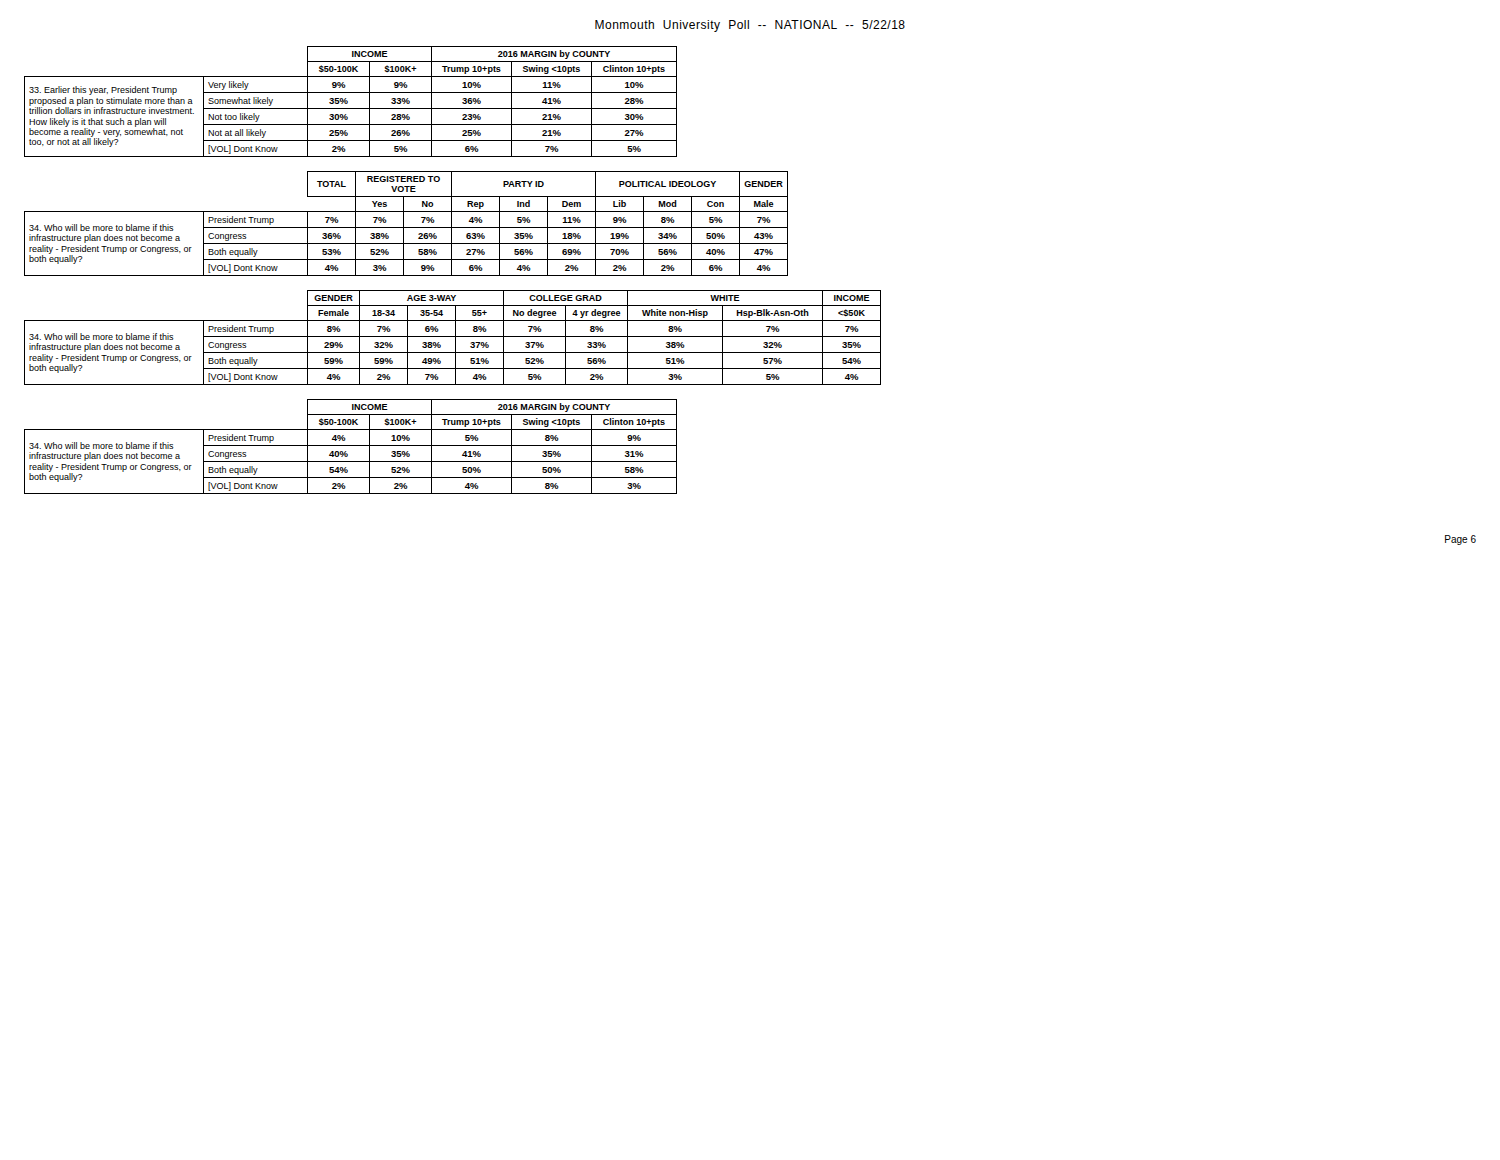Monmouth University Poll -- NATIONAL -- 5/22/18
| | | INCOME | 2016 MARGIN by COUNTY |
| | | $50-100K | $100K+ | Trump 10+pts | Swing <10pts | Clinton 10+pts |
| 33. Earlier this year, President Trump proposed a plan to stimulate more than a trillion dollars in infrastructure investment. How likely is it that such a plan will become a reality - very, somewhat, not too, or not at all likely? | Very likely | 9% | 9% | 10% | 11% | 10% |
| Somewhat likely | 35% | 33% | 36% | 41% | 28% |
| Not too likely | 30% | 28% | 23% | 21% | 30% |
| Not at all likely | 25% | 26% | 25% | 21% | 27% |
| [VOL] Dont Know | 2% | 5% | 6% | 7% | 5% |
| | | TOTAL | REGISTERED TO VOTE | PARTY ID | POLITICAL IDEOLOGY | GENDER |
| | | | Yes | No | Rep | Ind | Dem | Lib | Mod | Con | Male |
| 34. Who will be more to blame if this infrastructure plan does not become a reality - President Trump or Congress, or both equally? | President Trump | 7% | 7% | 7% | 4% | 5% | 11% | 9% | 8% | 5% | 7% |
| Congress | 36% | 38% | 26% | 63% | 35% | 18% | 19% | 34% | 50% | 43% |
| Both equally | 53% | 52% | 58% | 27% | 56% | 69% | 70% | 56% | 40% | 47% |
| [VOL] Dont Know | 4% | 3% | 9% | 6% | 4% | 2% | 2% | 2% | 6% | 4% |
| | | GENDER | AGE 3-WAY | COLLEGE GRAD | WHITE | INCOME |
| | | Female | 18-34 | 35-54 | 55+ | No degree | 4 yr degree | White non-Hisp | Hsp-Blk-Asn-Oth | <$50K |
| 34. Who will be more to blame if this infrastructure plan does not become a reality - President Trump or Congress, or both equally? | President Trump | 8% | 7% | 6% | 8% | 7% | 8% | 8% | 7% | 7% |
| Congress | 29% | 32% | 38% | 37% | 37% | 33% | 38% | 32% | 35% |
| Both equally | 59% | 59% | 49% | 51% | 52% | 56% | 51% | 57% | 54% |
| [VOL] Dont Know | 4% | 2% | 7% | 4% | 5% | 2% | 3% | 5% | 4% |
| | | INCOME | 2016 MARGIN by COUNTY |
| | | $50-100K | $100K+ | Trump 10+pts | Swing <10pts | Clinton 10+pts |
| 34. Who will be more to blame if this infrastructure plan does not become a reality - President Trump or Congress, or both equally? | President Trump | 4% | 10% | 5% | 8% | 9% |
| Congress | 40% | 35% | 41% | 35% | 31% |
| Both equally | 54% | 52% | 50% | 50% | 58% |
| [VOL] Dont Know | 2% | 2% | 4% | 8% | 3% |
Page 6